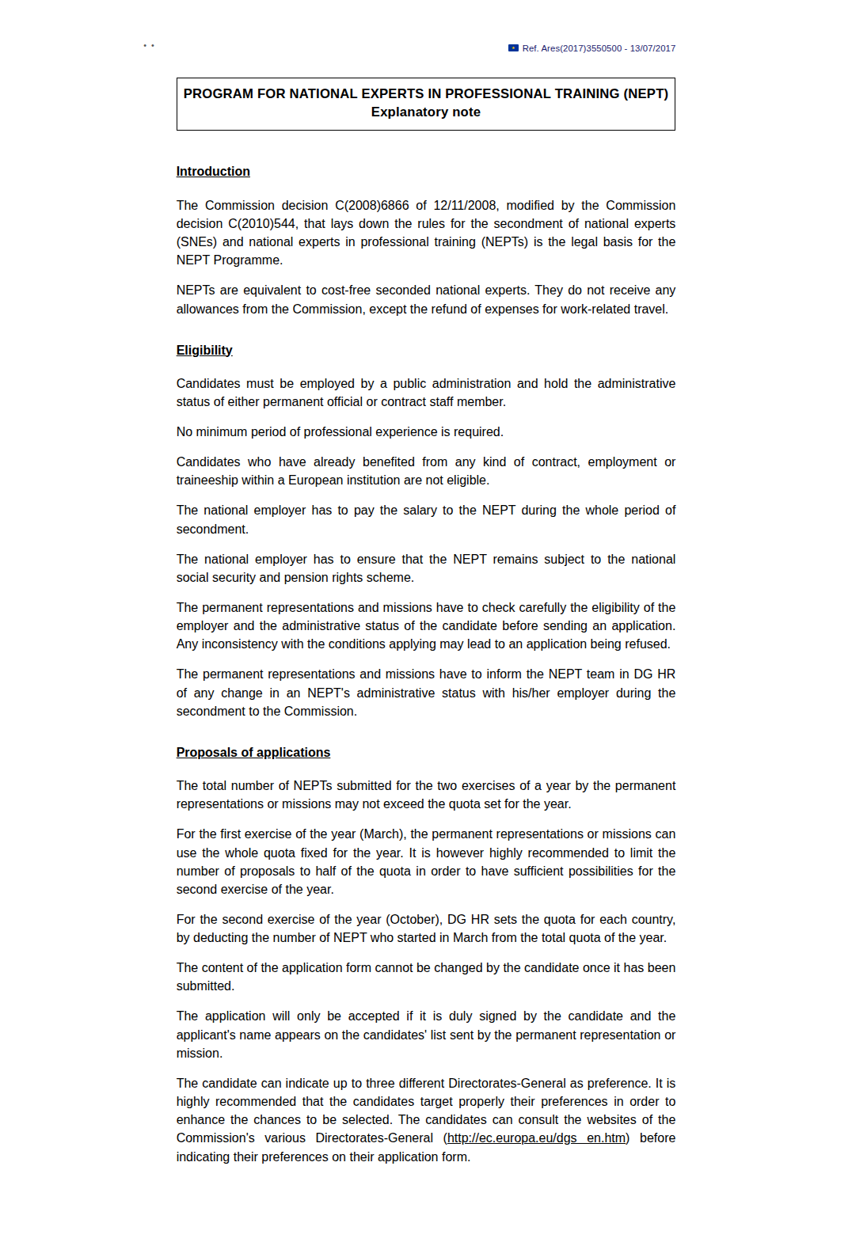••
Ref. Ares(2017)3550500 - 13/07/2017
PROGRAM FOR NATIONAL EXPERTS IN PROFESSIONAL TRAINING (NEPT) Explanatory note
Introduction
The Commission decision C(2008)6866 of 12/11/2008, modified by the Commission decision C(2010)544, that lays down the rules for the secondment of national experts (SNEs) and national experts in professional training (NEPTs) is the legal basis for the NEPT Programme.
NEPTs are equivalent to cost-free seconded national experts. They do not receive any allowances from the Commission, except the refund of expenses for work-related travel.
Eligibility
Candidates must be employed by a public administration and hold the administrative status of either permanent official or contract staff member.
No minimum period of professional experience is required.
Candidates who have already benefited from any kind of contract, employment or traineeship within a European institution are not eligible.
The national employer has to pay the salary to the NEPT during the whole period of secondment.
The national employer has to ensure that the NEPT remains subject to the national social security and pension rights scheme.
The permanent representations and missions have to check carefully the eligibility of the employer and the administrative status of the candidate before sending an application. Any inconsistency with the conditions applying may lead to an application being refused.
The permanent representations and missions have to inform the NEPT team in DG HR of any change in an NEPT's administrative status with his/her employer during the secondment to the Commission.
Proposals of applications
The total number of NEPTs submitted for the two exercises of a year by the permanent representations or missions may not exceed the quota set for the year.
For the first exercise of the year (March), the permanent representations or missions can use the whole quota fixed for the year. It is however highly recommended to limit the number of proposals to half of the quota in order to have sufficient possibilities for the second exercise of the year.
For the second exercise of the year (October), DG HR sets the quota for each country, by deducting the number of NEPT who started in March from the total quota of the year.
The content of the application form cannot be changed by the candidate once it has been submitted.
The application will only be accepted if it is duly signed by the candidate and the applicant's name appears on the candidates' list sent by the permanent representation or mission.
The candidate can indicate up to three different Directorates-General as preference. It is highly recommended that the candidates target properly their preferences in order to enhance the chances to be selected. The candidates can consult the websites of the Commission's various Directorates-General (http://ec.europa.eu/dgs en.htm) before indicating their preferences on their application form.